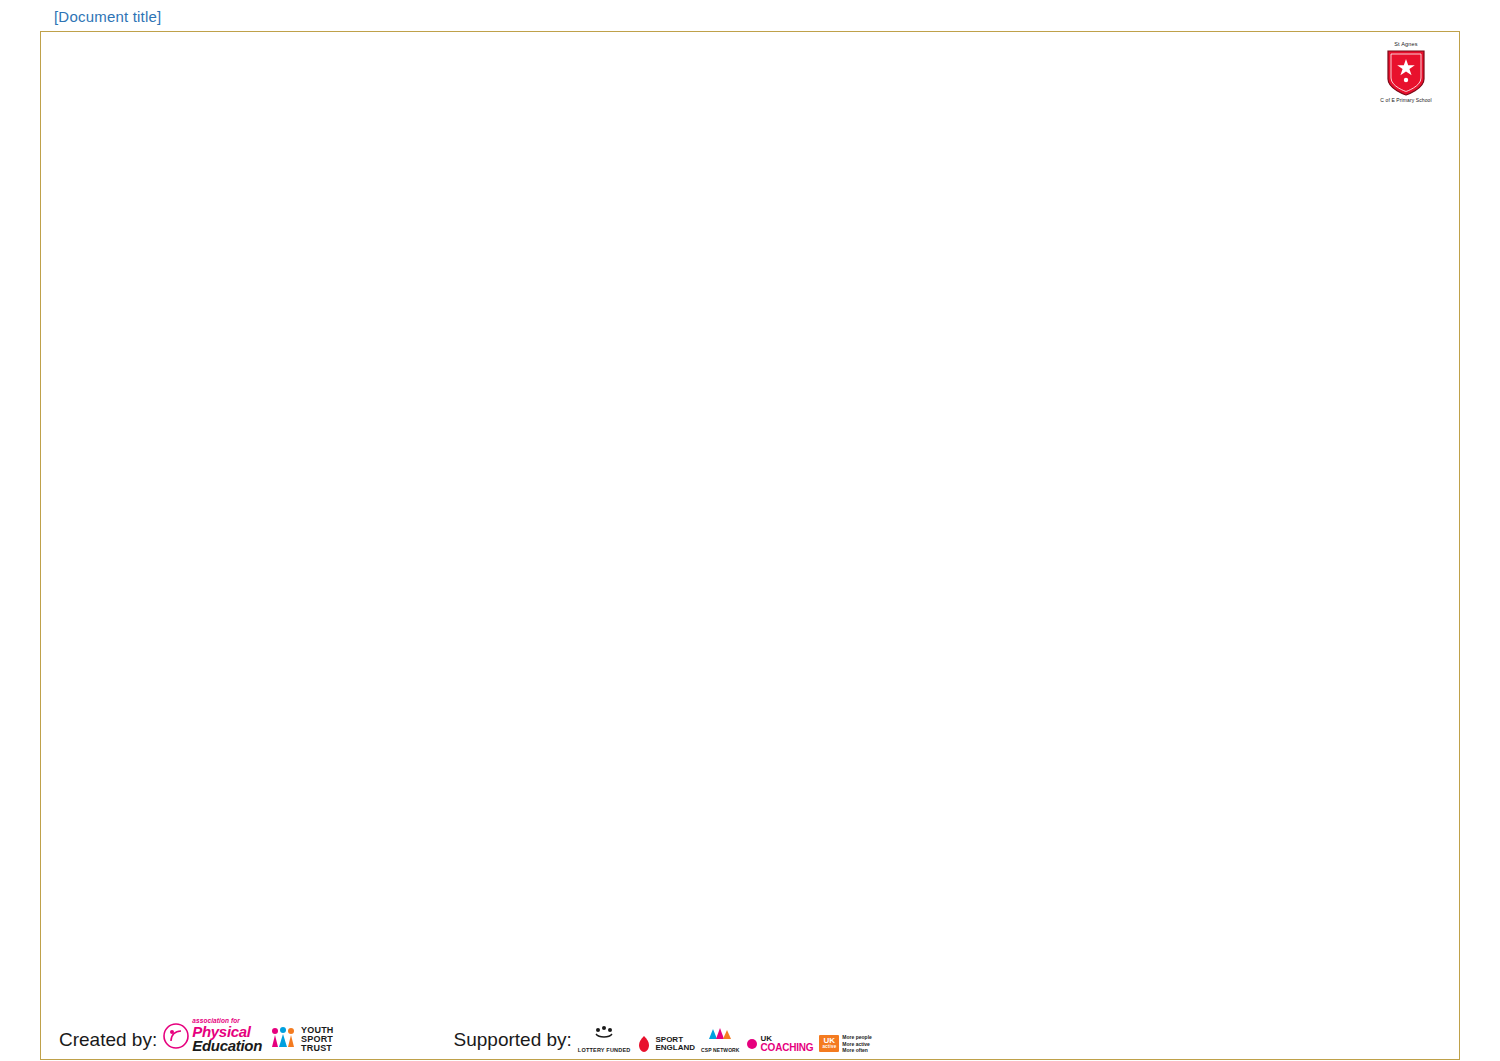[Document title]
St Agnes
C of E Primary School
Created by:
association for
Physical
Education
YOUTH
SPORT
TRUST
Supported by:
LOTTERY FUNDED
SPORT
ENGLAND
CSP NETWORK
UK
COACHING
UKactive
More people
More active
More often